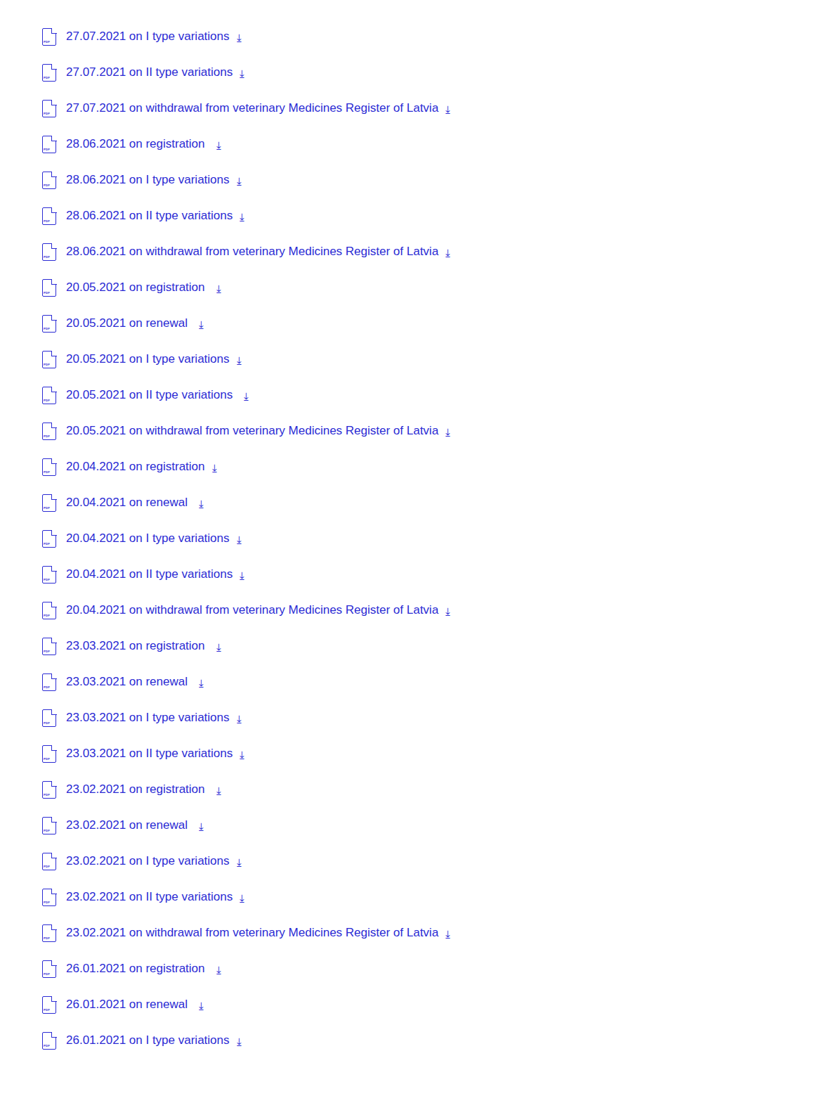27.07.2021 on I type variations ⤓
27.07.2021 on II type variations ⤓
27.07.2021 on withdrawal from veterinary Medicines Register of Latvia ⤓
28.06.2021 on registration ⤓
28.06.2021 on I type variations ⤓
28.06.2021 on II type variations ⤓
28.06.2021 on withdrawal from veterinary Medicines Register of Latvia ⤓
20.05.2021 on registration ⤓
20.05.2021 on renewal ⤓
20.05.2021 on I type variations ⤓
20.05.2021 on II type variations ⤓
20.05.2021 on withdrawal from veterinary Medicines Register of Latvia ⤓
20.04.2021 on registration ⤓
20.04.2021 on renewal ⤓
20.04.2021 on I type variations ⤓
20.04.2021 on II type variations ⤓
20.04.2021 on withdrawal from veterinary Medicines Register of Latvia ⤓
23.03.2021 on registration ⤓
23.03.2021 on renewal ⤓
23.03.2021 on I type variations ⤓
23.03.2021 on II type variations ⤓
23.02.2021 on registration ⤓
23.02.2021 on renewal ⤓
23.02.2021 on I type variations ⤓
23.02.2021 on II type variations ⤓
23.02.2021 on withdrawal from veterinary Medicines Register of Latvia ⤓
26.01.2021 on registration ⤓
26.01.2021 on renewal ⤓
26.01.2021 on I type variations ⤓